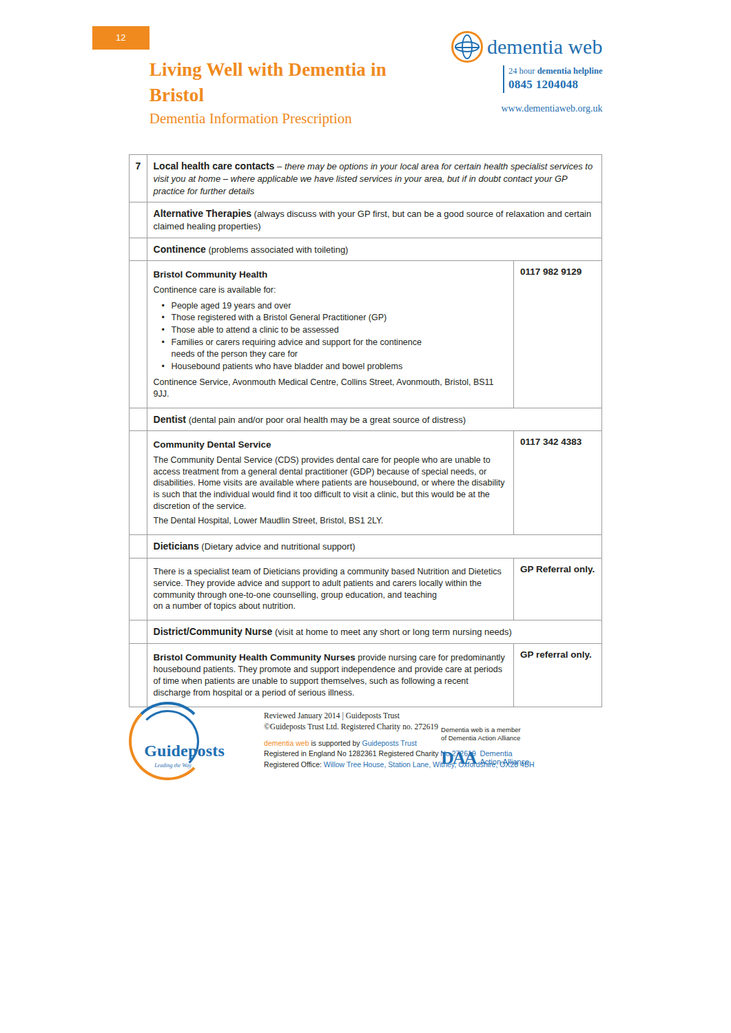12
Living Well with Dementia in Bristol
Dementia Information Prescription
dementia web
24 hour dementia helpline
0845 1204048
www.dementiaweb.org.uk
| 7 | Local health care contacts – there may be options in your local area for certain health specialist services to visit you at home – where applicable we have listed services in your area, but if in doubt contact your GP practice for further details |
| | Alternative Therapies (always discuss with your GP first, but can be a good source of relaxation and certain claimed healing properties) |
| | Continence (problems associated with toileting) |
| | Bristol Community Health Continence care is available for: People aged 19 years and over Those registered with a Bristol General Practitioner (GP) Those able to attend a clinic to be assessed Families or carers requiring advice and support for the continence needs of the person they care for Housebound patients who have bladder and bowel problems Continence Service, Avonmouth Medical Centre, Collins Street, Avonmouth, Bristol, BS11 9JJ. | 0117 982 9129 |
| | Dentist (dental pain and/or poor oral health may be a great source of distress) |
| | Community Dental Service The Community Dental Service (CDS) provides dental care for people who are unable to access treatment from a general dental practitioner (GDP) because of special needs, or disabilities. Home visits are available where patients are housebound, or where the disability is such that the individual would find it too difficult to visit a clinic, but this would be at the discretion of the service. The Dental Hospital, Lower Maudlin Street, Bristol, BS1 2LY. | 0117 342 4383 |
| | Dieticians (Dietary advice and nutritional support) |
| | There is a specialist team of Dieticians providing a community based Nutrition and Dietetics service. They provide advice and support to adult patients and carers locally within the community through one-to-one counselling, group education, and teaching on a number of topics about nutrition. | GP Referral only. |
| | District/Community Nurse (visit at home to meet any short or long term nursing needs) |
| | Bristol Community Health Community Nurses provide nursing care for predominantly housebound patients. They promote and support independence and provide care at periods of time when patients are unable to support themselves, such as following a recent discharge from hospital or a period of serious illness. | GP referral only. |
Guideposts
Leading the Way
Reviewed January 2014 | Guideposts Trust
©Guideposts Trust Ltd. Registered Charity no. 272619
dementia web is supported by Guideposts Trust
Registered in England No 1282361 Registered Charity No 272619
Registered Office: Willow Tree House, Station Lane, Witney, Oxfordshire, OX28 4BH
Dementia web is a member
of Dementia Action Alliance
DAA
Dementia
Action Alliance